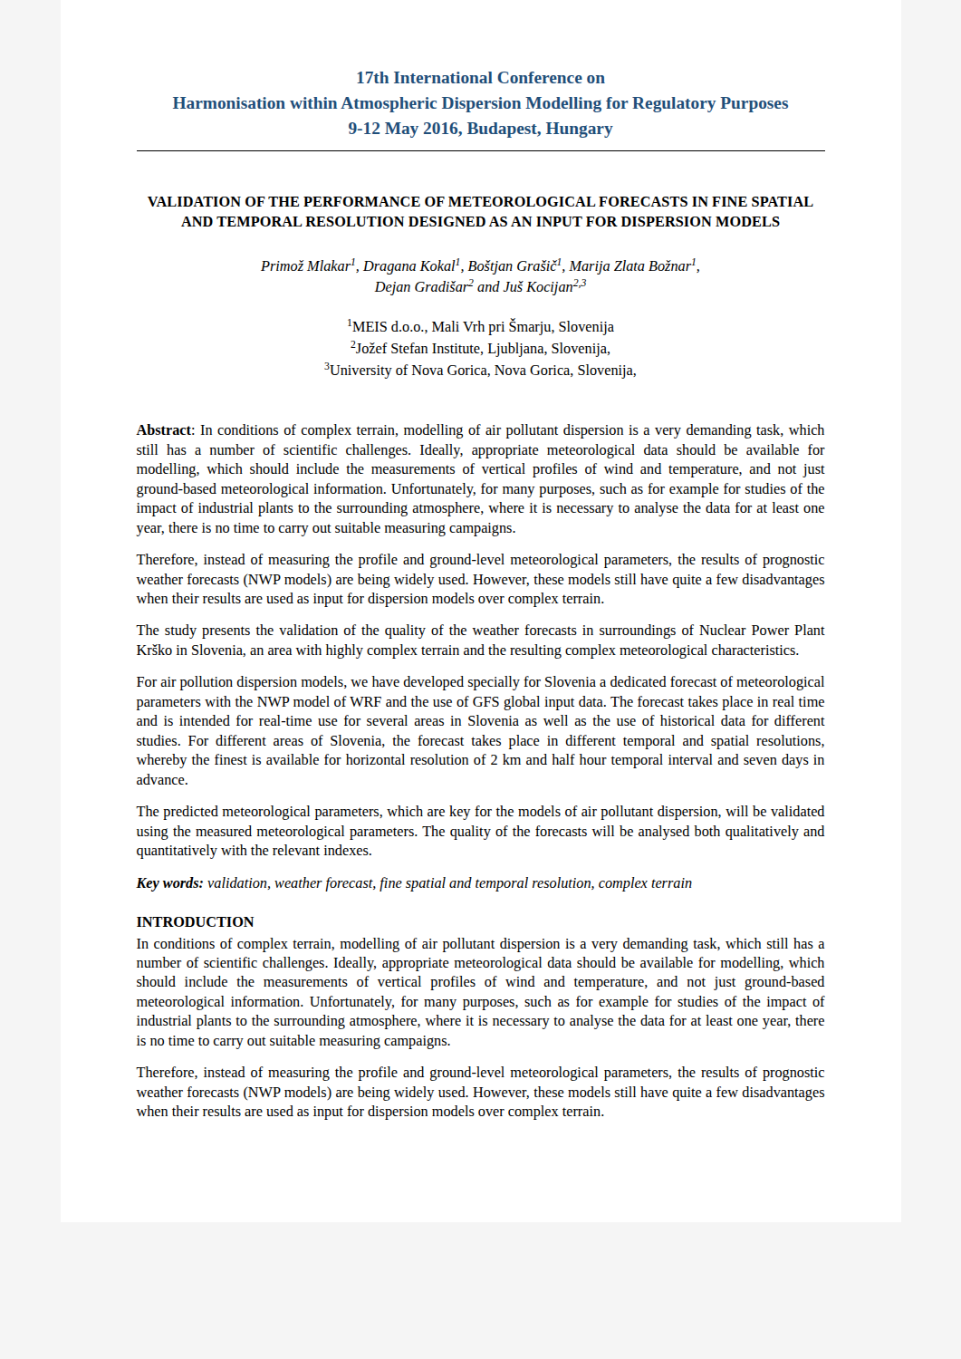17th International Conference on
Harmonisation within Atmospheric Dispersion Modelling for Regulatory Purposes
9-12 May 2016, Budapest, Hungary
Validation of the performance of meteorological forecasts in fine spatial and temporal resolution designed as an input for dispersion models
Primož Mlakar1, Dragana Kokal1, Boštjan Grašič1, Marija Zlata Božnar1,
Dejan Gradišar2 and Juš Kocijan2,3
1MEIS d.o.o., Mali Vrh pri Šmarju, Slovenija
2Jožef Stefan Institute, Ljubljana, Slovenija,
3University of Nova Gorica, Nova Gorica, Slovenija,
Abstract: In conditions of complex terrain, modelling of air pollutant dispersion is a very demanding task, which still has a number of scientific challenges. Ideally, appropriate meteorological data should be available for modelling, which should include the measurements of vertical profiles of wind and temperature, and not just ground-based meteorological information. Unfortunately, for many purposes, such as for example for studies of the impact of industrial plants to the surrounding atmosphere, where it is necessary to analyse the data for at least one year, there is no time to carry out suitable measuring campaigns.
Therefore, instead of measuring the profile and ground-level meteorological parameters, the results of prognostic weather forecasts (NWP models) are being widely used. However, these models still have quite a few disadvantages when their results are used as input for dispersion models over complex terrain.
The study presents the validation of the quality of the weather forecasts in surroundings of Nuclear Power Plant Krško in Slovenia, an area with highly complex terrain and the resulting complex meteorological characteristics.
For air pollution dispersion models, we have developed specially for Slovenia a dedicated forecast of meteorological parameters with the NWP model of WRF and the use of GFS global input data. The forecast takes place in real time and is intended for real-time use for several areas in Slovenia as well as the use of historical data for different studies. For different areas of Slovenia, the forecast takes place in different temporal and spatial resolutions, whereby the finest is available for horizontal resolution of 2 km and half hour temporal interval and seven days in advance.
The predicted meteorological parameters, which are key for the models of air pollutant dispersion, will be validated using the measured meteorological parameters. The quality of the forecasts will be analysed both qualitatively and quantitatively with the relevant indexes.
Key words: validation, weather forecast, fine spatial and temporal resolution, complex terrain
Introduction
In conditions of complex terrain, modelling of air pollutant dispersion is a very demanding task, which still has a number of scientific challenges. Ideally, appropriate meteorological data should be available for modelling, which should include the measurements of vertical profiles of wind and temperature, and not just ground-based meteorological information. Unfortunately, for many purposes, such as for example for studies of the impact of industrial plants to the surrounding atmosphere, where it is necessary to analyse the data for at least one year, there is no time to carry out suitable measuring campaigns.
Therefore, instead of measuring the profile and ground-level meteorological parameters, the results of prognostic weather forecasts (NWP models) are being widely used. However, these models still have quite a few disadvantages when their results are used as input for dispersion models over complex terrain.